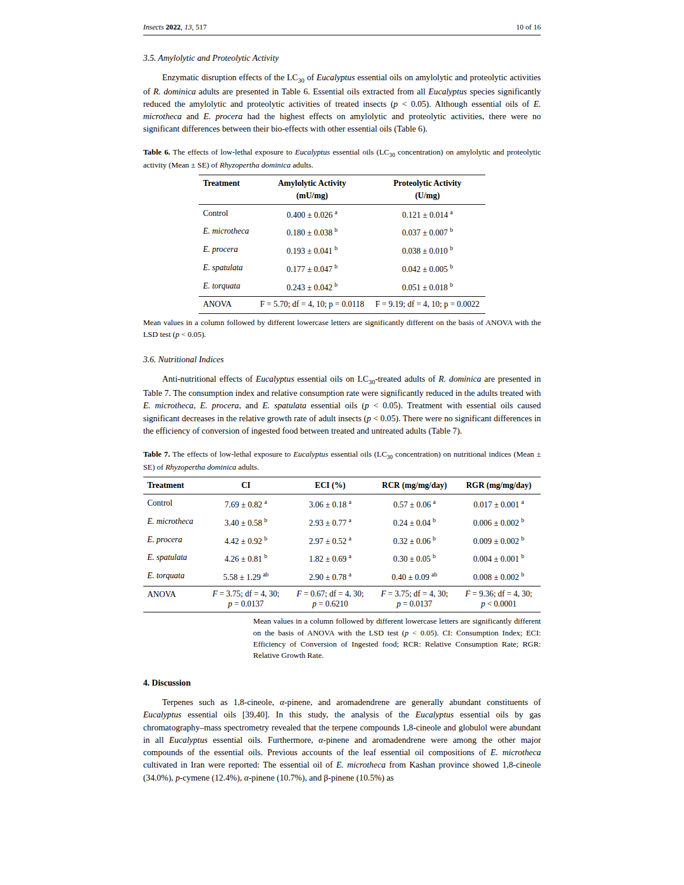Insects 2022, 13, 517 10 of 16
3.5. Amylolytic and Proteolytic Activity
Enzymatic disruption effects of the LC30 of Eucalyptus essential oils on amylolytic and proteolytic activities of R. dominica adults are presented in Table 6. Essential oils extracted from all Eucalyptus species significantly reduced the amylolytic and proteolytic activities of treated insects (p < 0.05). Although essential oils of E. microtheca and E. procera had the highest effects on amylolytic and proteolytic activities, there were no significant differences between their bio-effects with other essential oils (Table 6).
Table 6. The effects of low-lethal exposure to Eucalyptus essential oils (LC30 concentration) on amylolytic and proteolytic activity (Mean ± SE) of Rhyzopertha dominica adults.
| Treatment | Amylolytic Activity (mU/mg) | Proteolytic Activity (U/mg) |
| --- | --- | --- |
| Control | 0.400 ± 0.026 a | 0.121 ± 0.014 a |
| E. microtheca | 0.180 ± 0.038 b | 0.037 ± 0.007 b |
| E. procera | 0.193 ± 0.041 b | 0.038 ± 0.010 b |
| E. spatulata | 0.177 ± 0.047 b | 0.042 ± 0.005 b |
| E. torquata | 0.243 ± 0.042 b | 0.051 ± 0.018 b |
| ANOVA | F = 5.70; df = 4, 10; p = 0.0118 | F = 9.19; df = 4, 10; p = 0.0022 |
Mean values in a column followed by different lowercase letters are significantly different on the basis of ANOVA with the LSD test (p < 0.05).
3.6. Nutritional Indices
Anti-nutritional effects of Eucalyptus essential oils on LC30-treated adults of R. dominica are presented in Table 7. The consumption index and relative consumption rate were significantly reduced in the adults treated with E. microtheca, E. procera, and E. spatulata essential oils (p < 0.05). Treatment with essential oils caused significant decreases in the relative growth rate of adult insects (p < 0.05). There were no significant differences in the efficiency of conversion of ingested food between treated and untreated adults (Table 7).
Table 7. The effects of low-lethal exposure to Eucalyptus essential oils (LC30 concentration) on nutritional indices (Mean ± SE) of Rhyzopertha dominica adults.
| Treatment | CI | ECI (%) | RCR (mg/mg/day) | RGR (mg/mg/day) |
| --- | --- | --- | --- | --- |
| Control | 7.69 ± 0.82 a | 3.06 ± 0.18 a | 0.57 ± 0.06 a | 0.017 ± 0.001 a |
| E. microtheca | 3.40 ± 0.58 b | 2.93 ± 0.77 a | 0.24 ± 0.04 b | 0.006 ± 0.002 b |
| E. procera | 4.42 ± 0.92 b | 2.97 ± 0.52 a | 0.32 ± 0.06 b | 0.009 ± 0.002 b |
| E. spatulata | 4.26 ± 0.81 b | 1.82 ± 0.69 a | 0.30 ± 0.05 b | 0.004 ± 0.001 b |
| E. torquata | 5.58 ± 1.29 ab | 2.90 ± 0.78 a | 0.40 ± 0.09 ab | 0.008 ± 0.002 b |
| ANOVA | F = 3.75; df = 4, 30; p = 0.0137 | F = 0.67; df = 4, 30; p = 0.6210 | F = 3.75; df = 4, 30; p = 0.0137 | F = 9.36; df = 4, 30; p < 0.0001 |
Mean values in a column followed by different lowercase letters are significantly different on the basis of ANOVA with the LSD test (p < 0.05). CI: Consumption Index; ECI: Efficiency of Conversion of Ingested food; RCR: Relative Consumption Rate; RGR: Relative Growth Rate.
4. Discussion
Terpenes such as 1,8-cineole, α-pinene, and aromadendrene are generally abundant constituents of Eucalyptus essential oils [39,40]. In this study, the analysis of the Eucalyptus essential oils by gas chromatography–mass spectrometry revealed that the terpene compounds 1,8-cineole and globulol were abundant in all Eucalyptus essential oils. Furthermore, α-pinene and aromadendrene were among the other major compounds of the essential oils. Previous accounts of the leaf essential oil compositions of E. microtheca cultivated in Iran were reported: The essential oil of E. microtheca from Kashan province showed 1,8-cineole (34.0%), p-cymene (12.4%), α-pinene (10.7%), and β-pinene (10.5%) as